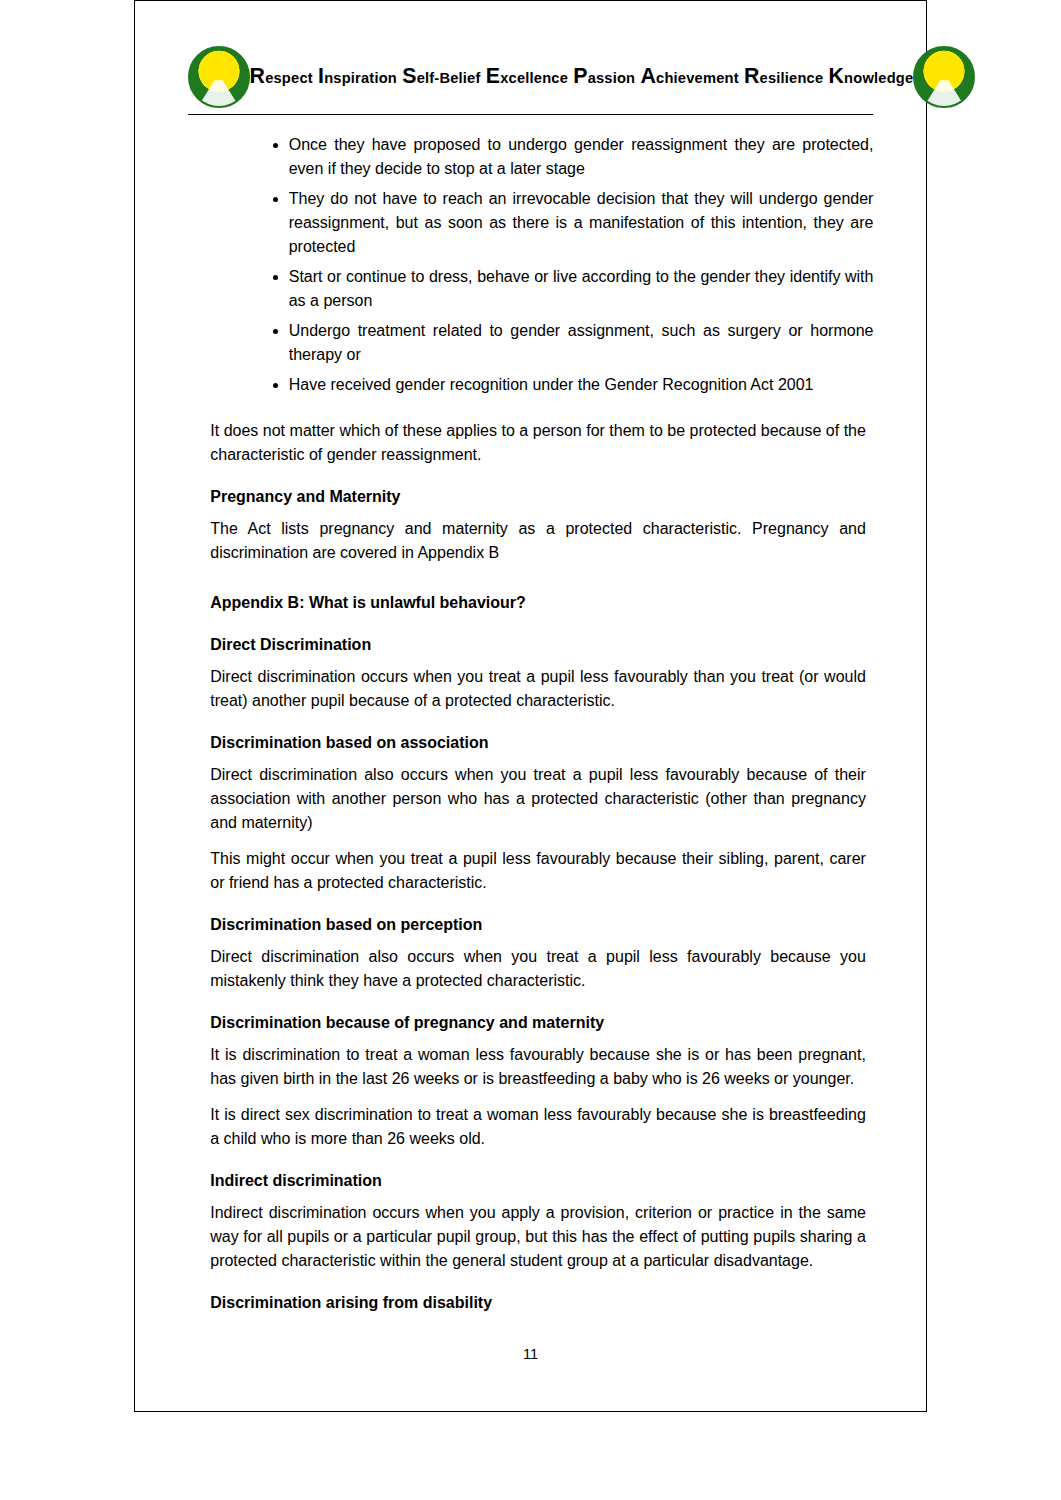Respect Inspiration Self-Belief Excellence Passion Achievement Resilience Knowledge
Once they have proposed to undergo gender reassignment they are protected, even if they decide to stop at a later stage
They do not have to reach an irrevocable decision that they will undergo gender reassignment, but as soon as there is a manifestation of this intention, they are protected
Start or continue to dress, behave or live according to the gender they identify with as a person
Undergo treatment related to gender assignment, such as surgery or hormone therapy or
Have received gender recognition under the Gender Recognition Act 2001
It does not matter which of these applies to a person for them to be protected because of the characteristic of gender reassignment.
Pregnancy and Maternity
The Act lists pregnancy and maternity as a protected characteristic. Pregnancy and discrimination are covered in Appendix B
Appendix B: What is unlawful behaviour?
Direct Discrimination
Direct discrimination occurs when you treat a pupil less favourably than you treat (or would treat) another pupil because of a protected characteristic.
Discrimination based on association
Direct discrimination also occurs when you treat a pupil less favourably because of their association with another person who has a protected characteristic (other than pregnancy and maternity)
This might occur when you treat a pupil less favourably because their sibling, parent, carer or friend has a protected characteristic.
Discrimination based on perception
Direct discrimination also occurs when you treat a pupil less favourably because you mistakenly think they have a protected characteristic.
Discrimination because of pregnancy and maternity
It is discrimination to treat a woman less favourably because she is or has been pregnant, has given birth in the last 26 weeks or is breastfeeding a baby who is 26 weeks or younger.
It is direct sex discrimination to treat a woman less favourably because she is breastfeeding a child who is more than 26 weeks old.
Indirect discrimination
Indirect discrimination occurs when you apply a provision, criterion or practice in the same way for all pupils or a particular pupil group, but this has the effect of putting pupils sharing a protected characteristic within the general student group at a particular disadvantage.
Discrimination arising from disability
11